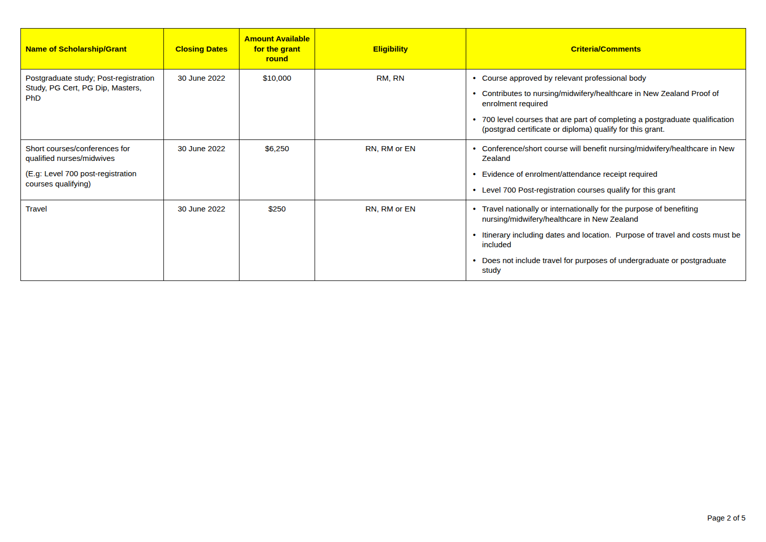| Name of Scholarship/Grant | Closing Dates | Amount Available for the grant round | Eligibility | Criteria/Comments |
| --- | --- | --- | --- | --- |
| Postgraduate study; Post-registration Study, PG Cert, PG Dip, Masters, PhD | 30 June 2022 | $10,000 | RM, RN | Course approved by relevant professional body Contributes to nursing/midwifery/healthcare in New Zealand Proof of enrolment required 700 level courses that are part of completing a postgraduate qualification (postgrad certificate or diploma) qualify for this grant. |
| Short courses/conferences for qualified nurses/midwives (E.g: Level 700 post-registration courses qualifying) | 30 June 2022 | $6,250 | RN, RM or EN | Conference/short course will benefit nursing/midwifery/healthcare in New Zealand Evidence of enrolment/attendance receipt required Level 700 Post-registration courses qualify for this grant |
| Travel | 30 June 2022 | $250 | RN, RM or EN | Travel nationally or internationally for the purpose of benefiting nursing/midwifery/healthcare in New Zealand Itinerary including dates and location. Purpose of travel and costs must be included Does not include travel for purposes of undergraduate or postgraduate study |
Page 2 of 5